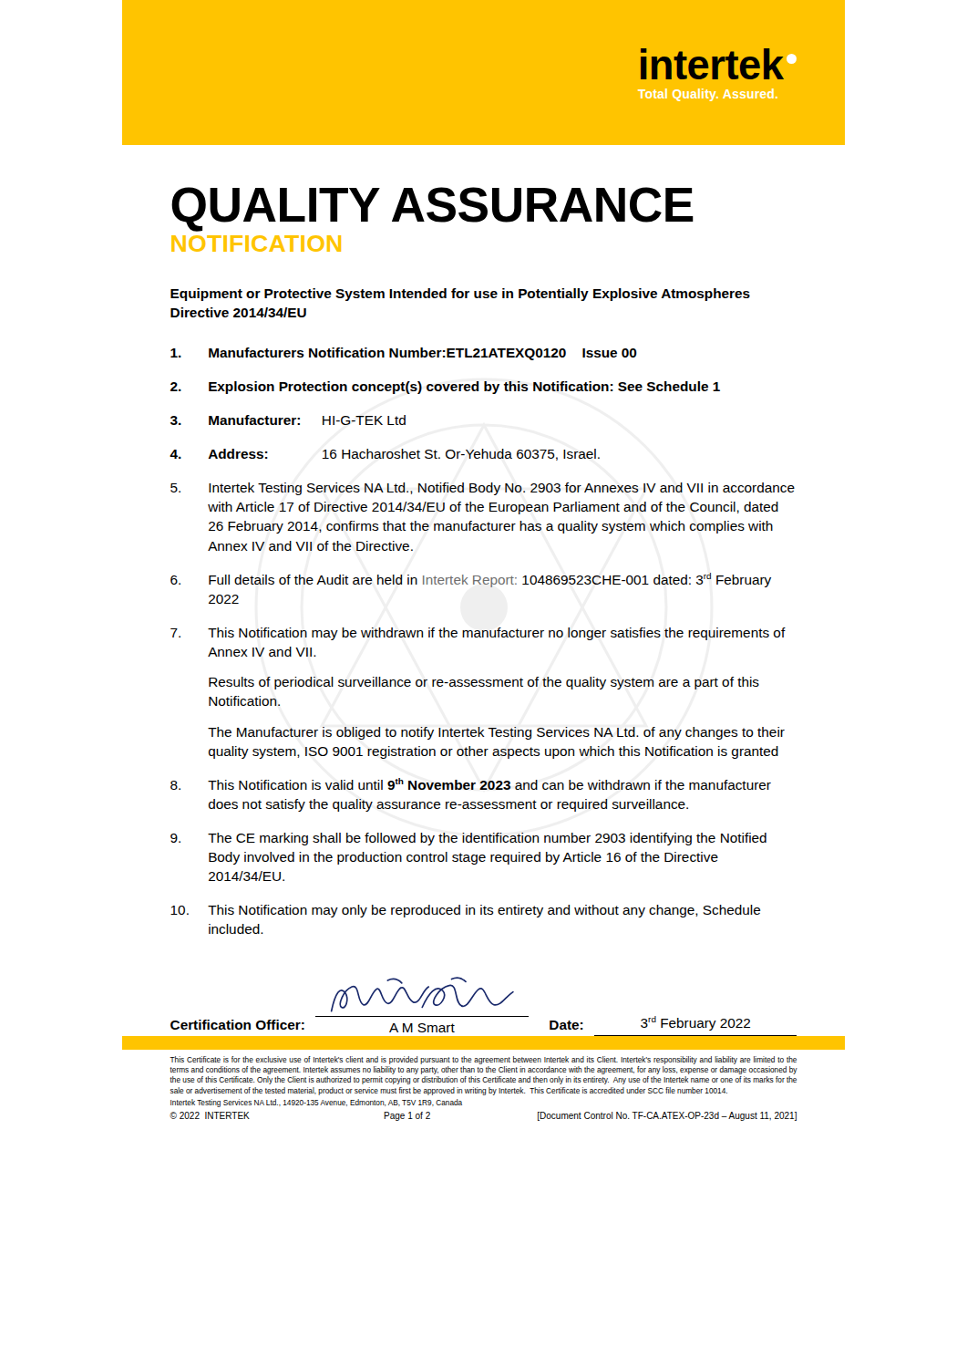intertek
Total Quality. Assured.
QUALITY ASSURANCE
NOTIFICATION
Equipment or Protective System Intended for use in Potentially Explosive Atmospheres Directive 2014/34/EU
Manufacturers Notification Number: ETL21ATEXQ0120 Issue 00
Explosion Protection concept(s) covered by this Notification: See Schedule 1
Manufacturer: HI-G-TEK Ltd
Address: 16 Hacharoshet St. Or-Yehuda 60375, Israel.
Intertek Testing Services NA Ltd., Notified Body No. 2903 for Annexes IV and VII in accordance with Article 17 of Directive 2014/34/EU of the European Parliament and of the Council, dated 26 February 2014, confirms that the manufacturer has a quality system which complies with Annex IV and VII of the Directive.
Full details of the Audit are held in Intertek Report: 104869523CHE-001 dated: 3rd February 2022
This Notification may be withdrawn if the manufacturer no longer satisfies the requirements of Annex IV and VII.
Results of periodical surveillance or re-assessment of the quality system are a part of this Notification.
The Manufacturer is obliged to notify Intertek Testing Services NA Ltd. of any changes to their quality system, ISO 9001 registration or other aspects upon which this Notification is granted
This Notification is valid until 9th November 2023 and can be withdrawn if the manufacturer does not satisfy the quality assurance re-assessment or required surveillance.
The CE marking shall be followed by the identification number 2903 identifying the Notified Body involved in the production control stage required by Article 16 of the Directive 2014/34/EU.
This Notification may only be reproduced in its entirety and without any change, Schedule included.
Certification Officer:
A M Smart
Date:
3rd February 2022
This Certificate is for the exclusive use of Intertek's client and is provided pursuant to the agreement between Intertek and its Client. Intertek's responsibility and liability are limited to the terms and conditions of the agreement. Intertek assumes no liability to any party, other than to the Client in accordance with the agreement, for any loss, expense or damage occasioned by the use of this Certificate. Only the Client is authorized to permit copying or distribution of this Certificate and then only in its entirety. Any use of the Intertek name or one of its marks for the sale or advertisement of the tested material, product or service must first be approved in writing by Intertek. This Certificate is accredited under SCC file number 10014. Intertek Testing Services NA Ltd., 14920-135 Avenue, Edmonton, AB, T5V 1R9, Canada
© 2022 INTERTEK
Page 1 of 2
[Document Control No. TF-CA.ATEX-OP-23d – August 11, 2021]